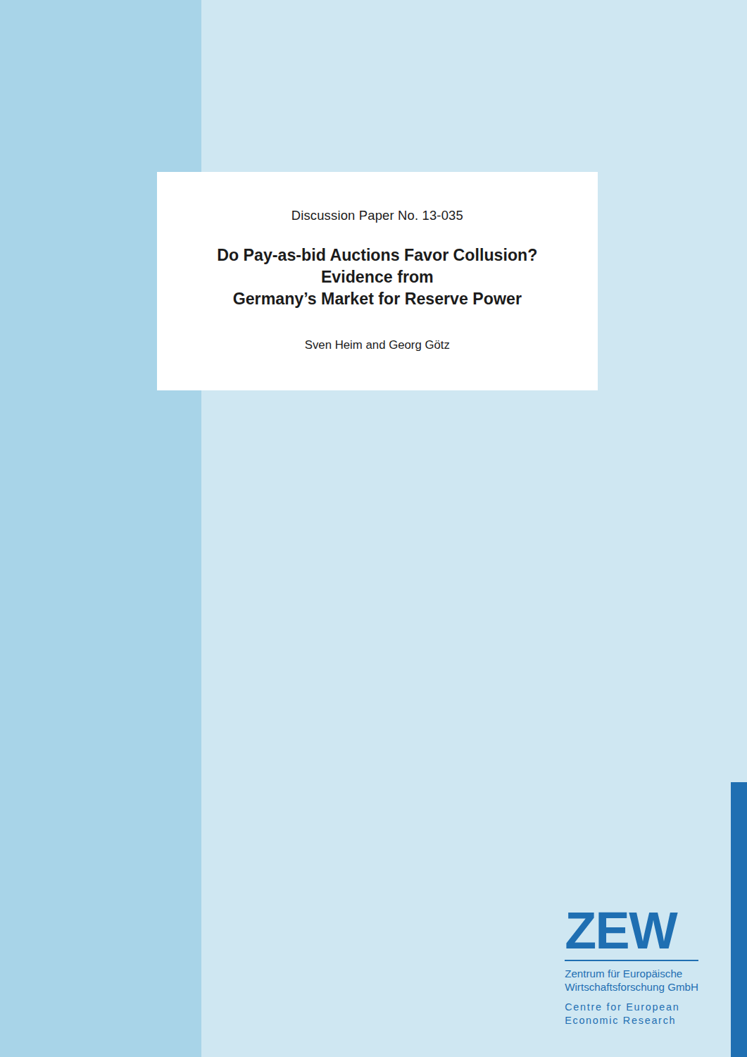Discussion Paper No. 13-035
Do Pay-as-bid Auctions Favor Collusion?
Evidence from
Germany’s Market for Reserve Power
Sven Heim and Georg Götz
ZEW
Zentrum für Europäische
Wirtschaftsforschung GmbH
Centre for European
Economic Research